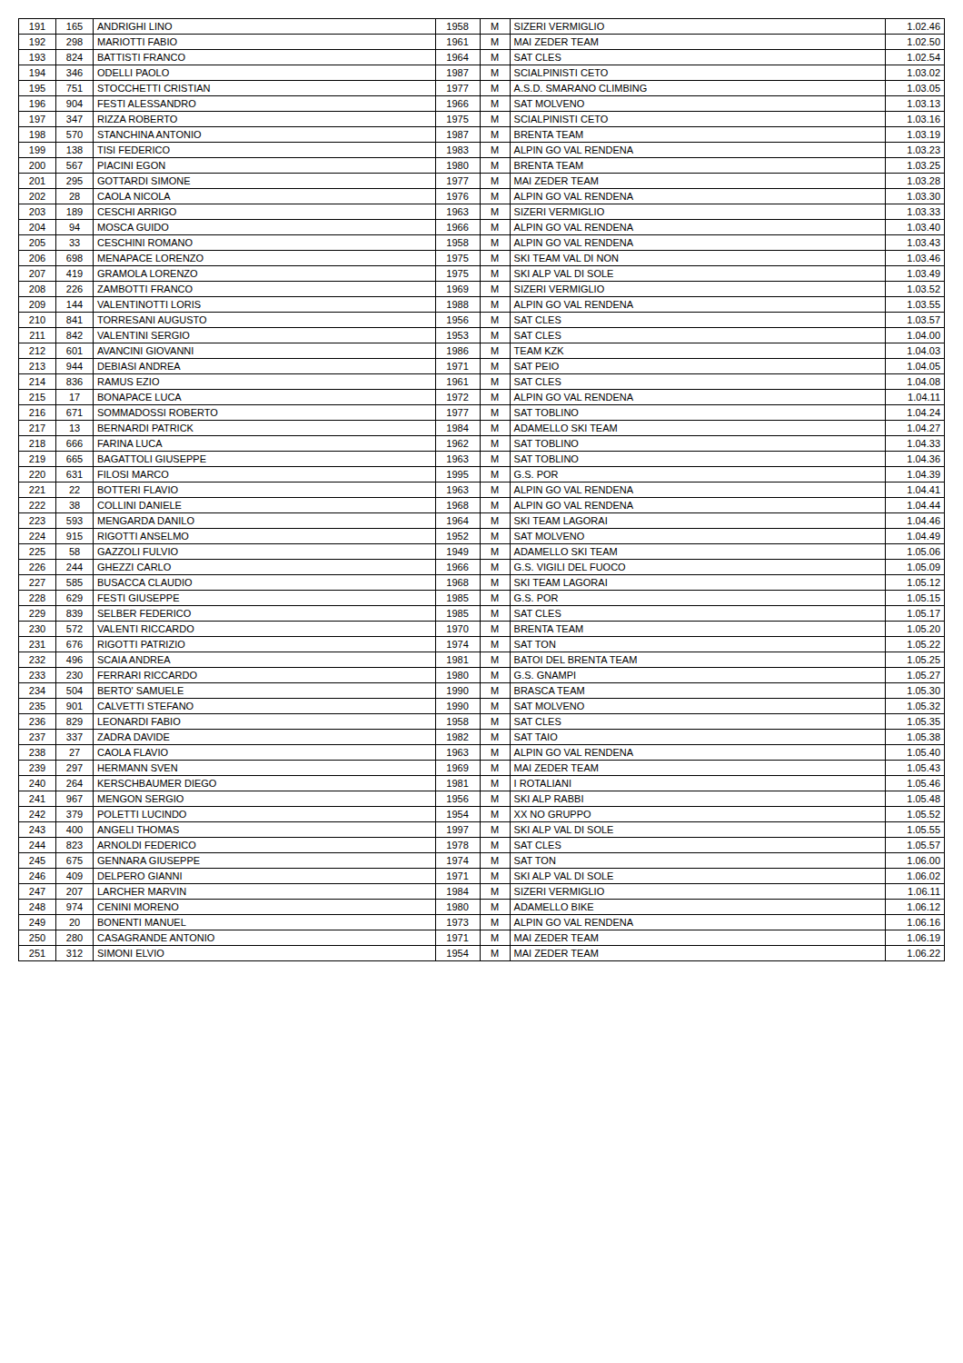| 191 | 165 | ANDRIGHI LINO | 1958 | M | SIZERI VERMIGLIO | 1.02.46 |
| 192 | 298 | MARIOTTI FABIO | 1961 | M | MAI ZEDER TEAM | 1.02.50 |
| 193 | 824 | BATTISTI FRANCO | 1964 | M | SAT CLES | 1.02.54 |
| 194 | 346 | ODELLI PAOLO | 1987 | M | SCIALPINISTI CETO | 1.03.02 |
| 195 | 751 | STOCCHETTI CRISTIAN | 1977 | M | A.S.D. SMARANO CLIMBING | 1.03.05 |
| 196 | 904 | FESTI ALESSANDRO | 1966 | M | SAT MOLVENO | 1.03.13 |
| 197 | 347 | RIZZA ROBERTO | 1975 | M | SCIALPINISTI CETO | 1.03.16 |
| 198 | 570 | STANCHINA ANTONIO | 1987 | M | BRENTA TEAM | 1.03.19 |
| 199 | 138 | TISI FEDERICO | 1983 | M | ALPIN GO VAL RENDENA | 1.03.23 |
| 200 | 567 | PIACINI EGON | 1980 | M | BRENTA TEAM | 1.03.25 |
| 201 | 295 | GOTTARDI SIMONE | 1977 | M | MAI ZEDER TEAM | 1.03.28 |
| 202 | 28 | CAOLA NICOLA | 1976 | M | ALPIN GO VAL RENDENA | 1.03.30 |
| 203 | 189 | CESCHI ARRIGO | 1963 | M | SIZERI VERMIGLIO | 1.03.33 |
| 204 | 94 | MOSCA GUIDO | 1966 | M | ALPIN GO VAL RENDENA | 1.03.40 |
| 205 | 33 | CESCHINI ROMANO | 1958 | M | ALPIN GO VAL RENDENA | 1.03.43 |
| 206 | 698 | MENAPACE LORENZO | 1975 | M | SKI TEAM VAL DI NON | 1.03.46 |
| 207 | 419 | GRAMOLA LORENZO | 1975 | M | SKI ALP VAL DI SOLE | 1.03.49 |
| 208 | 226 | ZAMBOTTI FRANCO | 1969 | M | SIZERI VERMIGLIO | 1.03.52 |
| 209 | 144 | VALENTINOTTI LORIS | 1988 | M | ALPIN GO VAL RENDENA | 1.03.55 |
| 210 | 841 | TORRESANI AUGUSTO | 1956 | M | SAT CLES | 1.03.57 |
| 211 | 842 | VALENTINI SERGIO | 1953 | M | SAT CLES | 1.04.00 |
| 212 | 601 | AVANCINI GIOVANNI | 1986 | M | TEAM KZK | 1.04.03 |
| 213 | 944 | DEBIASI ANDREA | 1971 | M | SAT PEIO | 1.04.05 |
| 214 | 836 | RAMUS EZIO | 1961 | M | SAT CLES | 1.04.08 |
| 215 | 17 | BONAPACE LUCA | 1972 | M | ALPIN GO VAL RENDENA | 1.04.11 |
| 216 | 671 | SOMMADOSSI ROBERTO | 1977 | M | SAT TOBLINO | 1.04.24 |
| 217 | 13 | BERNARDI PATRICK | 1984 | M | ADAMELLO SKI TEAM | 1.04.27 |
| 218 | 666 | FARINA LUCA | 1962 | M | SAT TOBLINO | 1.04.33 |
| 219 | 665 | BAGATTOLI GIUSEPPE | 1963 | M | SAT TOBLINO | 1.04.36 |
| 220 | 631 | FILOSI MARCO | 1995 | M | G.S. POR | 1.04.39 |
| 221 | 22 | BOTTERI FLAVIO | 1963 | M | ALPIN GO VAL RENDENA | 1.04.41 |
| 222 | 38 | COLLINI DANIELE | 1968 | M | ALPIN GO VAL RENDENA | 1.04.44 |
| 223 | 593 | MENGARDA DANILO | 1964 | M | SKI TEAM LAGORAI | 1.04.46 |
| 224 | 915 | RIGOTTI ANSELMO | 1952 | M | SAT MOLVENO | 1.04.49 |
| 225 | 58 | GAZZOLI FULVIO | 1949 | M | ADAMELLO SKI TEAM | 1.05.06 |
| 226 | 244 | GHEZZI CARLO | 1966 | M | G.S. VIGILI DEL FUOCO | 1.05.09 |
| 227 | 585 | BUSACCA CLAUDIO | 1968 | M | SKI TEAM LAGORAI | 1.05.12 |
| 228 | 629 | FESTI GIUSEPPE | 1985 | M | G.S. POR | 1.05.15 |
| 229 | 839 | SELBER FEDERICO | 1985 | M | SAT CLES | 1.05.17 |
| 230 | 572 | VALENTI RICCARDO | 1970 | M | BRENTA TEAM | 1.05.20 |
| 231 | 676 | RIGOTTI PATRIZIO | 1974 | M | SAT TON | 1.05.22 |
| 232 | 496 | SCAIA ANDREA | 1981 | M | BATOI DEL BRENTA TEAM | 1.05.25 |
| 233 | 230 | FERRARI RICCARDO | 1980 | M | G.S. GNAMPI | 1.05.27 |
| 234 | 504 | BERTO' SAMUELE | 1990 | M | BRASCA TEAM | 1.05.30 |
| 235 | 901 | CALVETTI STEFANO | 1990 | M | SAT MOLVENO | 1.05.32 |
| 236 | 829 | LEONARDI FABIO | 1958 | M | SAT CLES | 1.05.35 |
| 237 | 337 | ZADRA DAVIDE | 1982 | M | SAT TAIO | 1.05.38 |
| 238 | 27 | CAOLA FLAVIO | 1963 | M | ALPIN GO VAL RENDENA | 1.05.40 |
| 239 | 297 | HERMANN SVEN | 1969 | M | MAI ZEDER TEAM | 1.05.43 |
| 240 | 264 | KERSCHBAUMER DIEGO | 1981 | M | I ROTALIANI | 1.05.46 |
| 241 | 967 | MENGON SERGIO | 1956 | M | SKI ALP RABBI | 1.05.48 |
| 242 | 379 | POLETTI LUCINDO | 1954 | M | XX NO GRUPPO | 1.05.52 |
| 243 | 400 | ANGELI THOMAS | 1997 | M | SKI ALP VAL DI SOLE | 1.05.55 |
| 244 | 823 | ARNOLDI FEDERICO | 1978 | M | SAT CLES | 1.05.57 |
| 245 | 675 | GENNARA GIUSEPPE | 1974 | M | SAT TON | 1.06.00 |
| 246 | 409 | DELPERO GIANNI | 1971 | M | SKI ALP VAL DI SOLE | 1.06.02 |
| 247 | 207 | LARCHER MARVIN | 1984 | M | SIZERI VERMIGLIO | 1.06.11 |
| 248 | 974 | CENINI MORENO | 1980 | M | ADAMELLO BIKE | 1.06.12 |
| 249 | 20 | BONENTI MANUEL | 1973 | M | ALPIN GO VAL RENDENA | 1.06.16 |
| 250 | 280 | CASAGRANDE ANTONIO | 1971 | M | MAI ZEDER TEAM | 1.06.19 |
| 251 | 312 | SIMONI ELVIO | 1954 | M | MAI ZEDER TEAM | 1.06.22 |